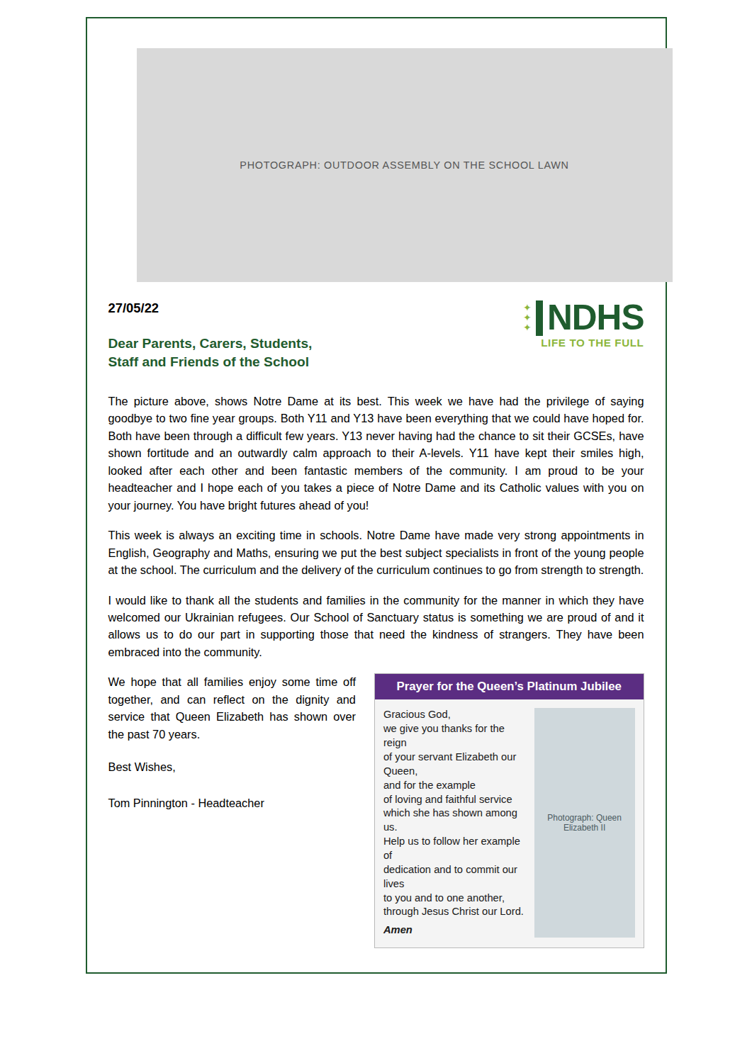Photograph: outdoor assembly on the school lawn
27/05/22
Dear Parents, Carers, Students,
Staff and Friends of the School
✦ ✦ ✦ NDHS
LIFE TO THE FULL
The picture above, shows Notre Dame at its best. This week we have had the privilege of saying goodbye to two fine year groups. Both Y11 and Y13 have been everything that we could have hoped for. Both have been through a difficult few years. Y13 never having had the chance to sit their GCSEs, have shown fortitude and an outwardly calm approach to their A-levels. Y11 have kept their smiles high, looked after each other and been fantastic members of the community. I am proud to be your headteacher and I hope each of you takes a piece of Notre Dame and its Catholic values with you on your journey. You have bright futures ahead of you!
This week is always an exciting time in schools. Notre Dame have made very strong appointments in English, Geography and Maths, ensuring we put the best subject specialists in front of the young people at the school. The curriculum and the delivery of the curriculum continues to go from strength to strength.
I would like to thank all the students and families in the community for the manner in which they have welcomed our Ukrainian refugees. Our School of Sanctuary status is something we are proud of and it allows us to do our part in supporting those that need the kindness of strangers. They have been embraced into the community.
We hope that all families enjoy some time off together, and can reflect on the dignity and service that Queen Elizabeth has shown over the past 70 years.
Best Wishes,
Tom Pinnington - Headteacher
Prayer for the Queen’s Platinum Jubilee
Gracious God,
we give you thanks for the reign
of your servant Elizabeth our Queen,
and for the example
of loving and faithful service
which she has shown among us.
Help us to follow her example of
dedication and to commit our lives
to you and to one another,
through Jesus Christ our Lord.
Amen
Photograph: Queen Elizabeth II